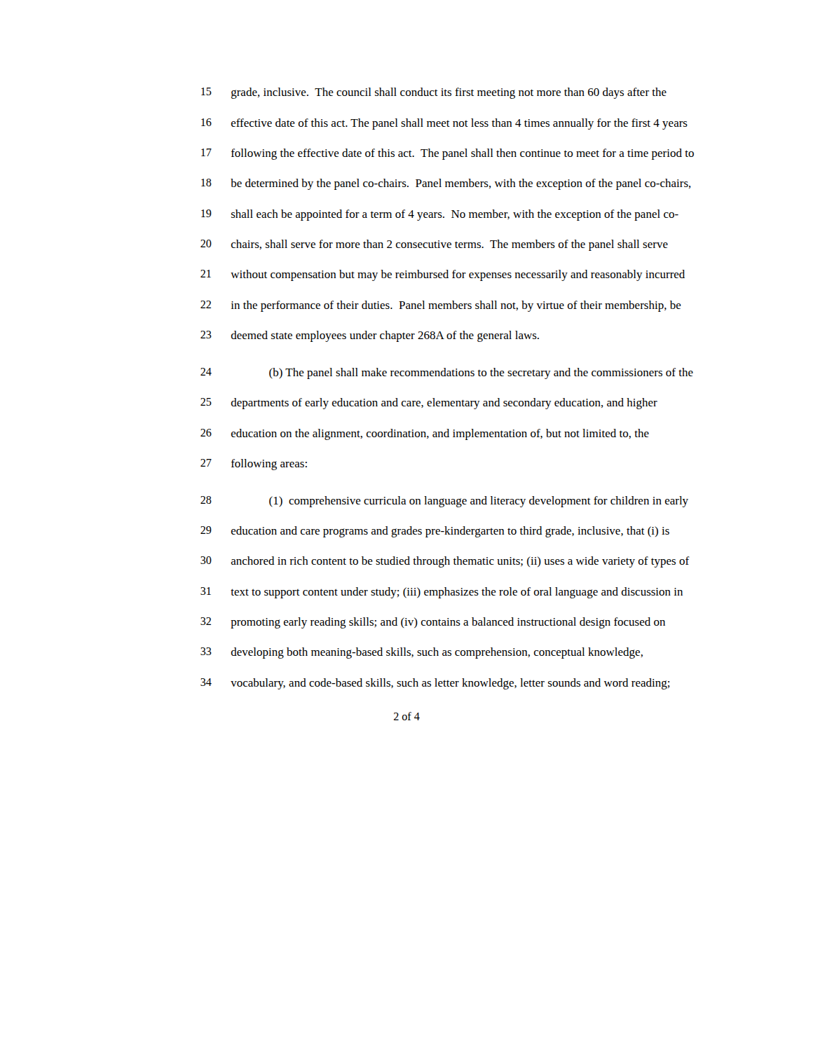grade, inclusive. The council shall conduct its first meeting not more than 60 days after the
effective date of this act. The panel shall meet not less than 4 times annually for the first 4 years
following the effective date of this act. The panel shall then continue to meet for a time period to
be determined by the panel co-chairs. Panel members, with the exception of the panel co-chairs,
shall each be appointed for a term of 4 years. No member, with the exception of the panel co-
chairs, shall serve for more than 2 consecutive terms. The members of the panel shall serve
without compensation but may be reimbursed for expenses necessarily and reasonably incurred
in the performance of their duties. Panel members shall not, by virtue of their membership, be
deemed state employees under chapter 268A of the general laws.
(b) The panel shall make recommendations to the secretary and the commissioners of the
departments of early education and care, elementary and secondary education, and higher
education on the alignment, coordination, and implementation of, but not limited to, the
following areas:
(1) comprehensive curricula on language and literacy development for children in early
education and care programs and grades pre-kindergarten to third grade, inclusive, that (i) is
anchored in rich content to be studied through thematic units; (ii) uses a wide variety of types of
text to support content under study; (iii) emphasizes the role of oral language and discussion in
promoting early reading skills; and (iv) contains a balanced instructional design focused on
developing both meaning-based skills, such as comprehension, conceptual knowledge,
vocabulary, and code-based skills, such as letter knowledge, letter sounds and word reading;
2 of 4